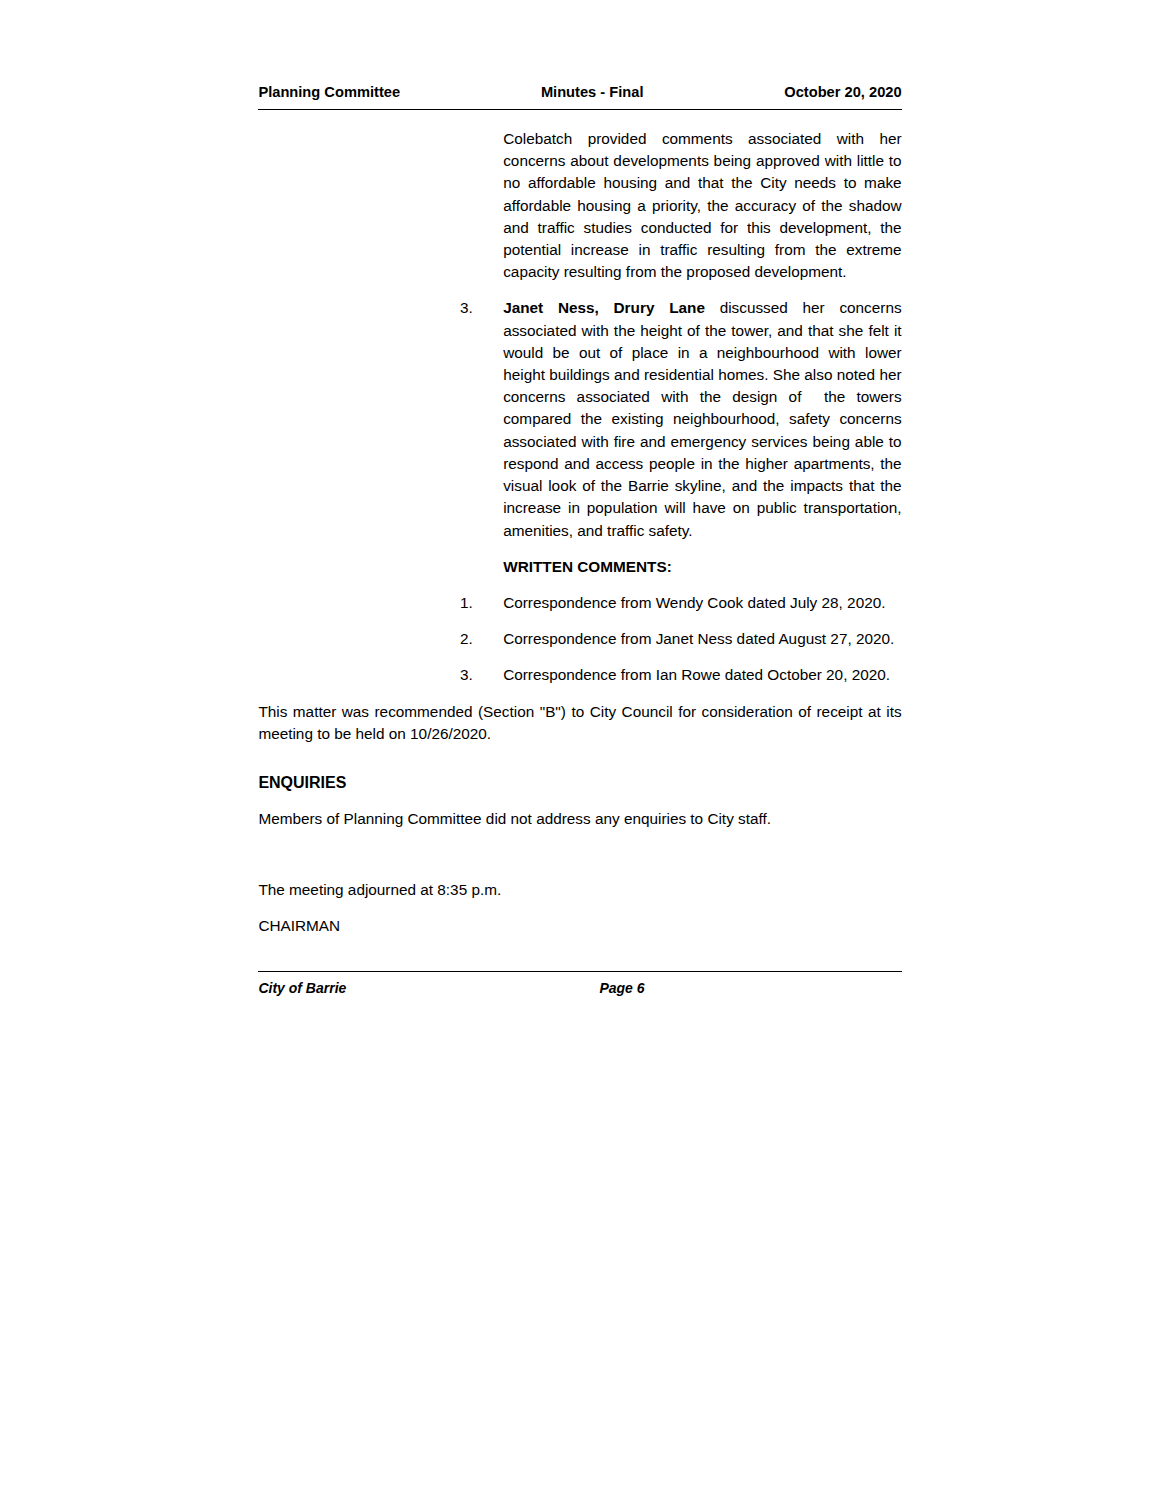Planning Committee
Minutes - Final
October 20, 2020
Colebatch provided comments associated with her concerns about developments being approved with little to no affordable housing and that the City needs to make affordable housing a priority, the accuracy of the shadow and traffic studies conducted for this development, the potential increase in traffic resulting from the extreme capacity resulting from the proposed development.
3.
Janet Ness, Drury Lane discussed her concerns associated with the height of the tower, and that she felt it would be out of place in a neighbourhood with lower height buildings and residential homes. She also noted her concerns associated with the design of the towers compared the existing neighbourhood, safety concerns associated with fire and emergency services being able to respond and access people in the higher apartments, the visual look of the Barrie skyline, and the impacts that the increase in population will have on public transportation, amenities, and traffic safety.
WRITTEN COMMENTS:
1.
Correspondence from Wendy Cook dated July 28, 2020.
2.
Correspondence from Janet Ness dated August 27, 2020.
3.
Correspondence from Ian Rowe dated October 20, 2020.
This matter was recommended (Section "B") to City Council for consideration of receipt at its meeting to be held on 10/26/2020.
ENQUIRIES
Members of Planning Committee did not address any enquiries to City staff.
The meeting adjourned at 8:35 p.m.
CHAIRMAN
City of Barrie
Page 6